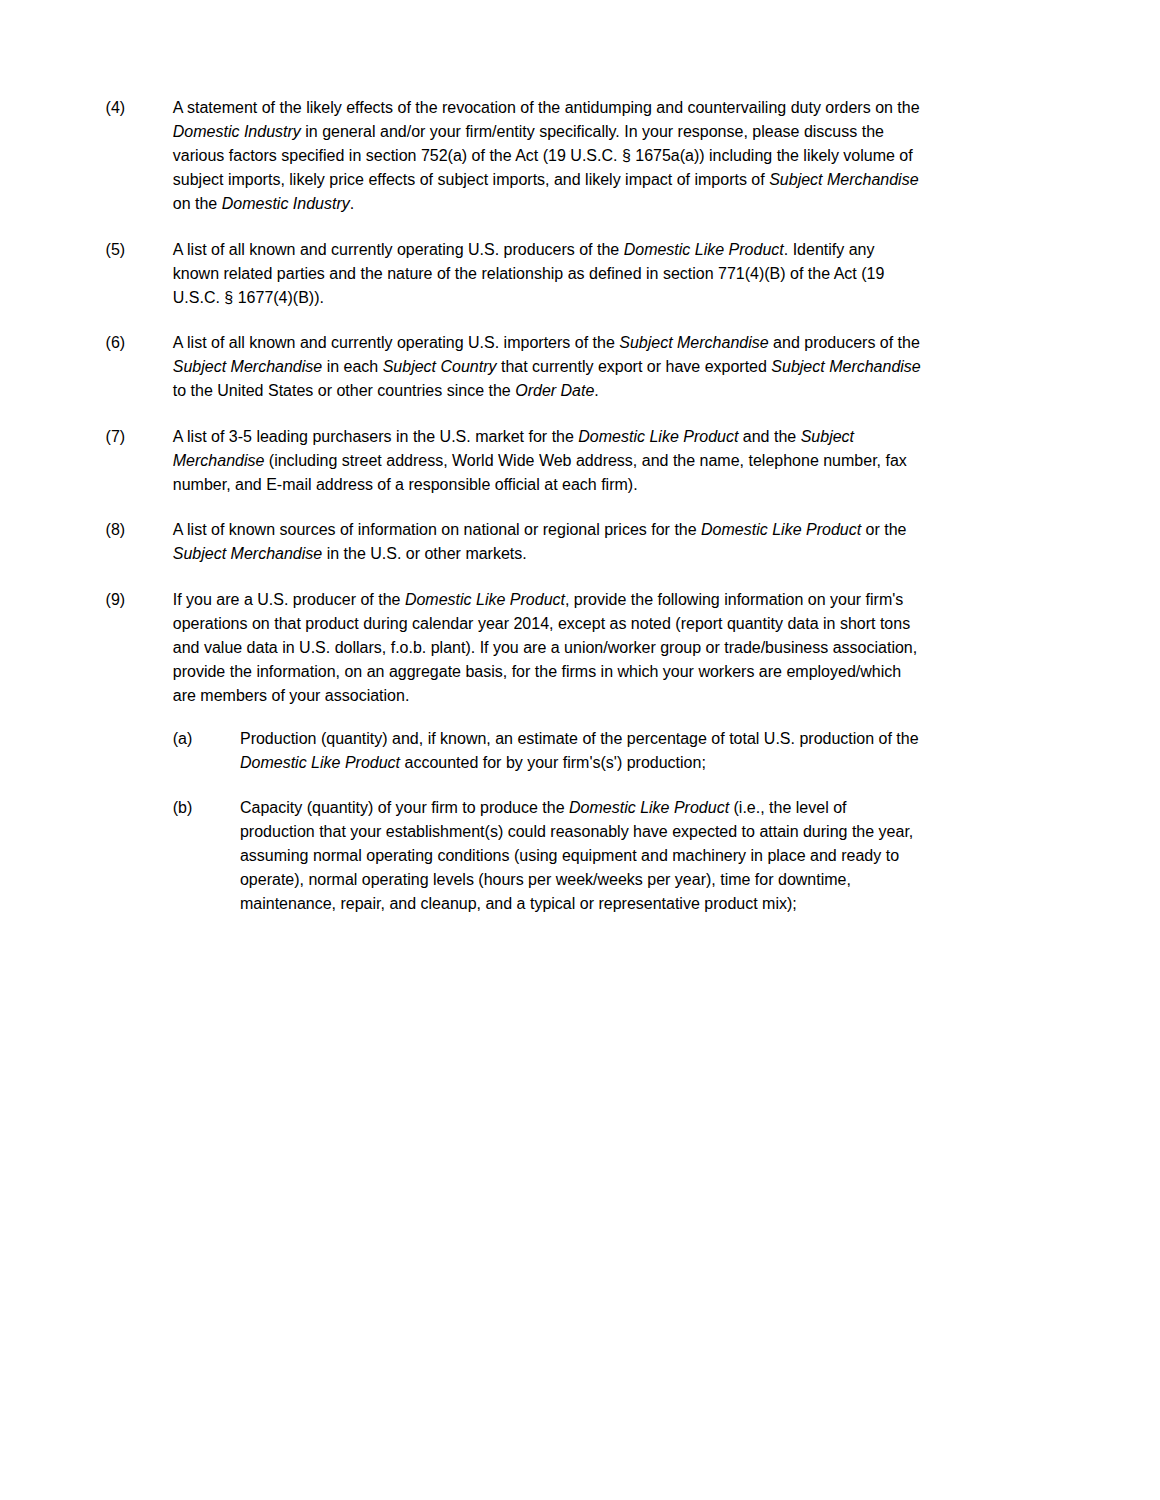(4) A statement of the likely effects of the revocation of the antidumping and countervailing duty orders on the Domestic Industry in general and/or your firm/entity specifically. In your response, please discuss the various factors specified in section 752(a) of the Act (19 U.S.C. § 1675a(a)) including the likely volume of subject imports, likely price effects of subject imports, and likely impact of imports of Subject Merchandise on the Domestic Industry.
(5) A list of all known and currently operating U.S. producers of the Domestic Like Product. Identify any known related parties and the nature of the relationship as defined in section 771(4)(B) of the Act (19 U.S.C. § 1677(4)(B)).
(6) A list of all known and currently operating U.S. importers of the Subject Merchandise and producers of the Subject Merchandise in each Subject Country that currently export or have exported Subject Merchandise to the United States or other countries since the Order Date.
(7) A list of 3-5 leading purchasers in the U.S. market for the Domestic Like Product and the Subject Merchandise (including street address, World Wide Web address, and the name, telephone number, fax number, and E-mail address of a responsible official at each firm).
(8) A list of known sources of information on national or regional prices for the Domestic Like Product or the Subject Merchandise in the U.S. or other markets.
(9) If you are a U.S. producer of the Domestic Like Product, provide the following information on your firm's operations on that product during calendar year 2014, except as noted (report quantity data in short tons and value data in U.S. dollars, f.o.b. plant). If you are a union/worker group or trade/business association, provide the information, on an aggregate basis, for the firms in which your workers are employed/which are members of your association.
(a) Production (quantity) and, if known, an estimate of the percentage of total U.S. production of the Domestic Like Product accounted for by your firm's(s') production;
(b) Capacity (quantity) of your firm to produce the Domestic Like Product (i.e., the level of production that your establishment(s) could reasonably have expected to attain during the year, assuming normal operating conditions (using equipment and machinery in place and ready to operate), normal operating levels (hours per week/weeks per year), time for downtime, maintenance, repair, and cleanup, and a typical or representative product mix);